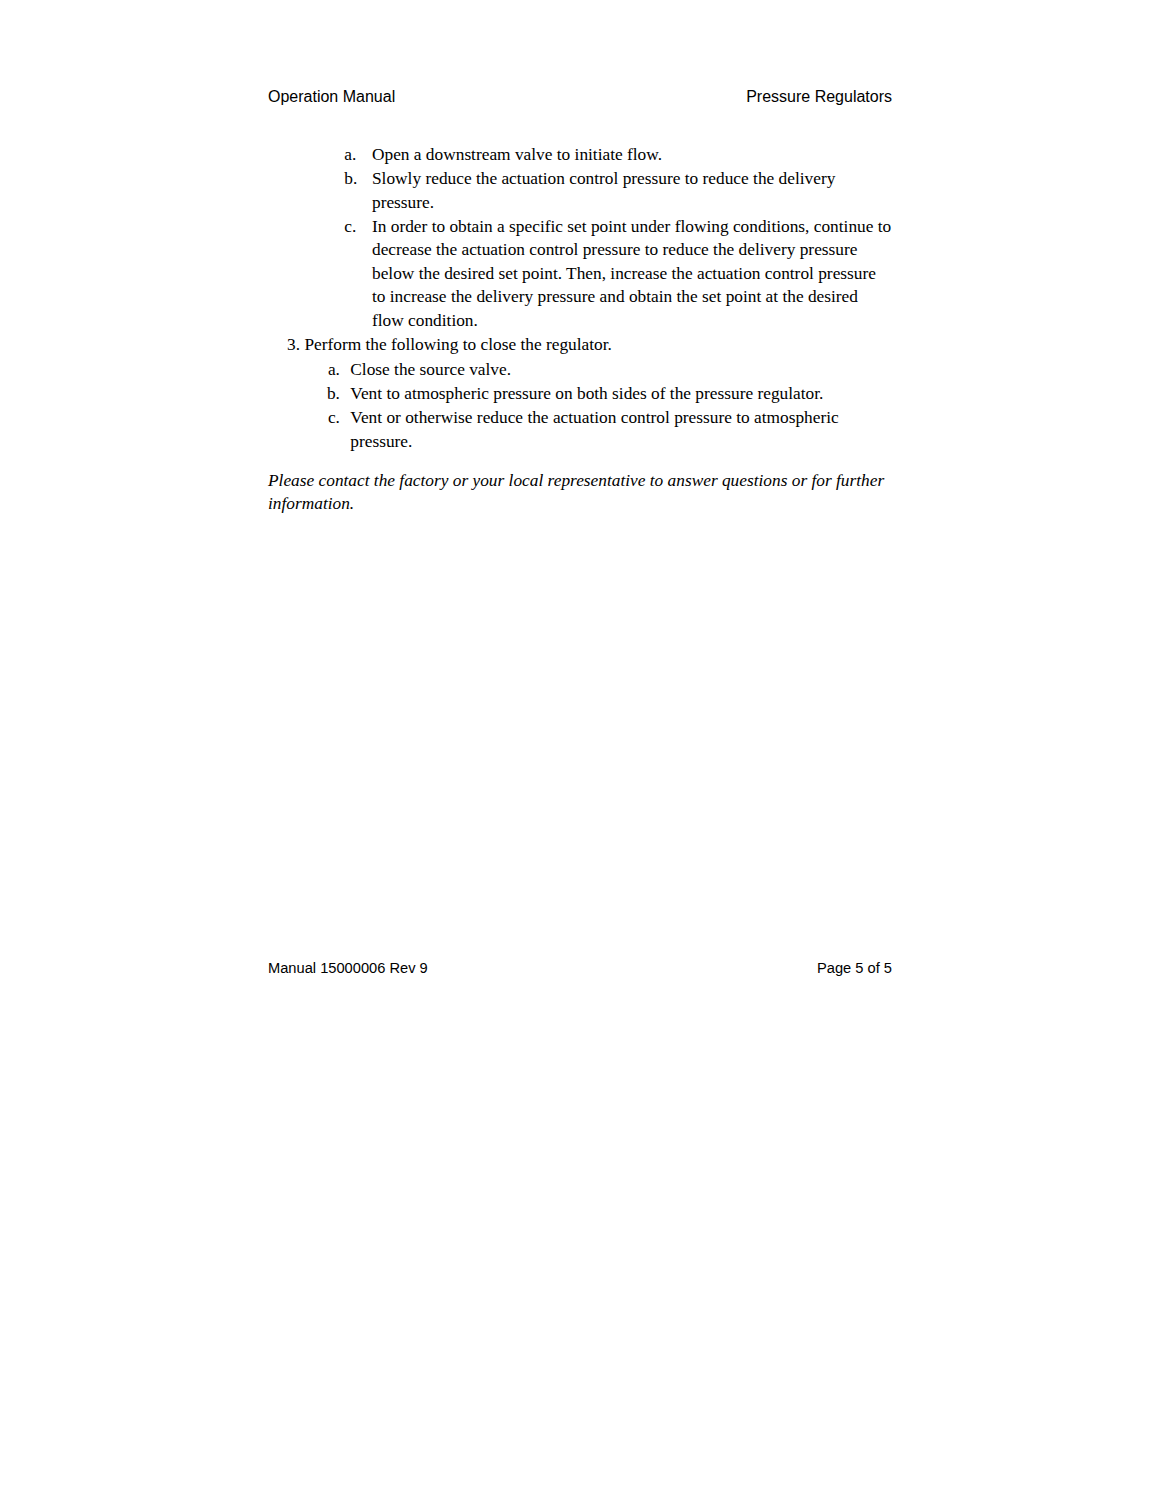Operation Manual Pressure Regulators
a. Open a downstream valve to initiate flow.
b. Slowly reduce the actuation control pressure to reduce the delivery pressure.
c. In order to obtain a specific set point under flowing conditions, continue to decrease the actuation control pressure to reduce the delivery pressure below the desired set point. Then, increase the actuation control pressure to increase the delivery pressure and obtain the set point at the desired flow condition.
Perform the following to close the regulator.
Close the source valve.
Vent to atmospheric pressure on both sides of the pressure regulator.
Vent or otherwise reduce the actuation control pressure to atmospheric pressure.
Please contact the factory or your local representative to answer questions or for further information.
Manual 15000006 Rev 9 Page 5 of 5